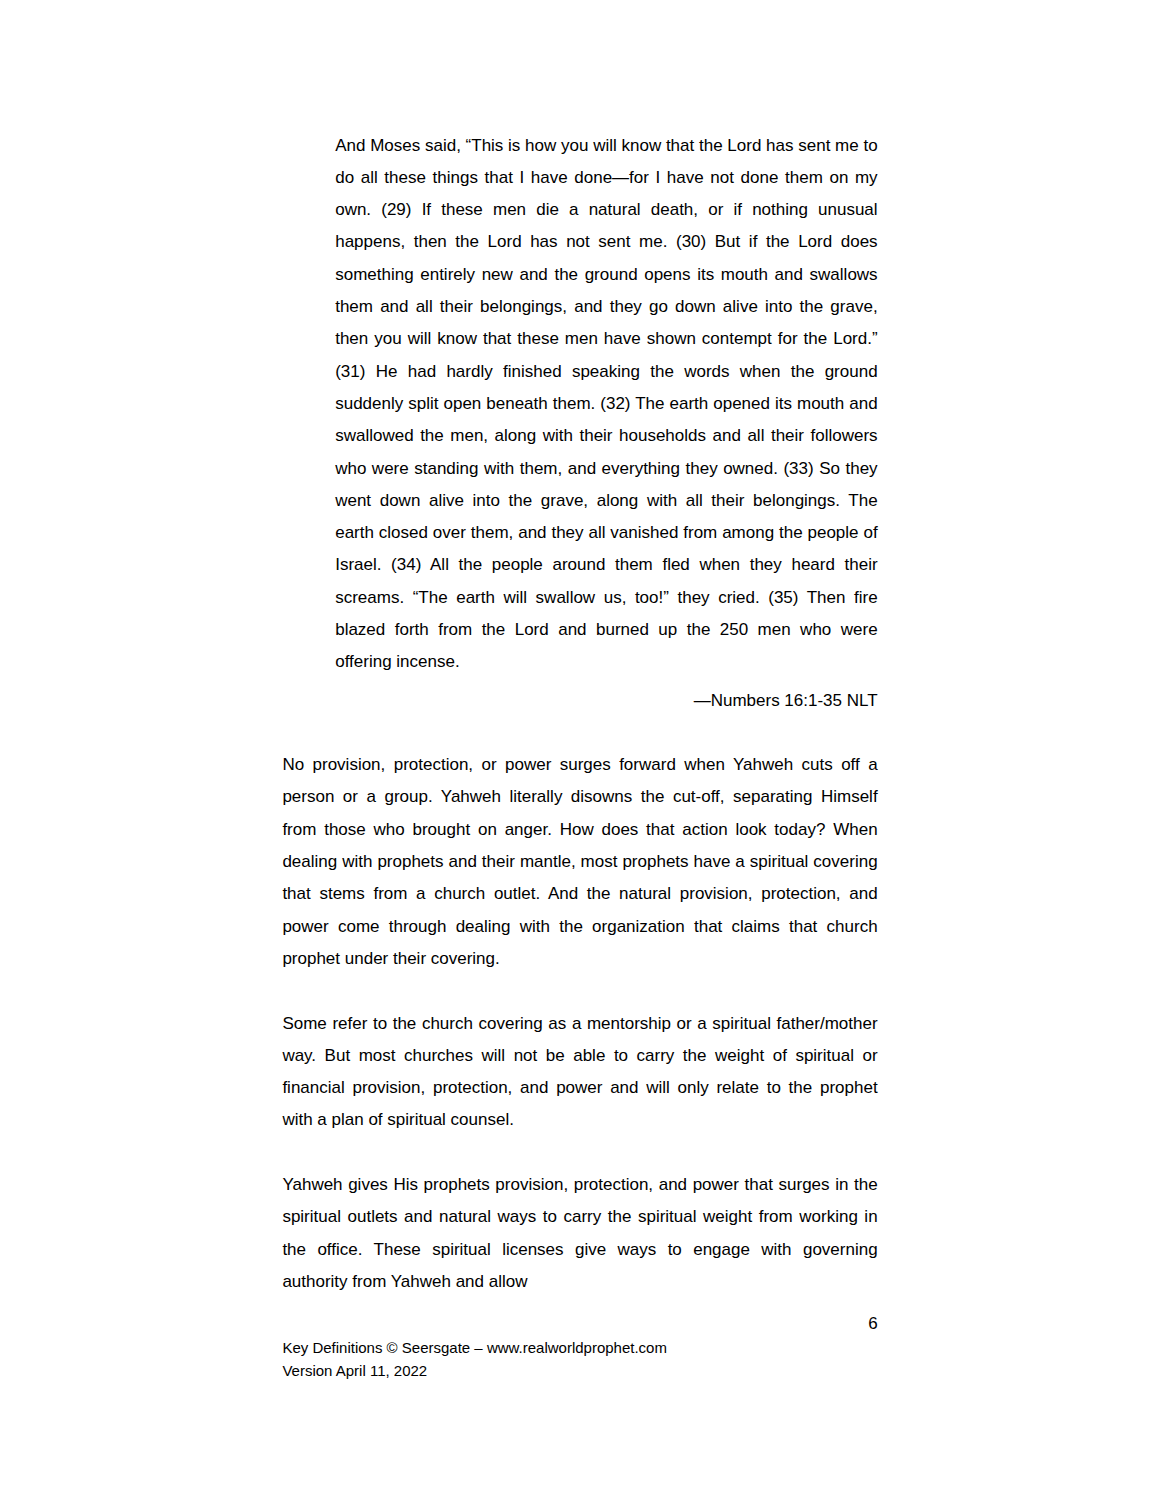And Moses said, “This is how you will know that the Lord has sent me to do all these things that I have done—for I have not done them on my own. (29) If these men die a natural death, or if nothing unusual happens, then the Lord has not sent me. (30) But if the Lord does something entirely new and the ground opens its mouth and swallows them and all their belongings, and they go down alive into the grave, then you will know that these men have shown contempt for the Lord.” (31) He had hardly finished speaking the words when the ground suddenly split open beneath them. (32) The earth opened its mouth and swallowed the men, along with their households and all their followers who were standing with them, and everything they owned. (33) So they went down alive into the grave, along with all their belongings. The earth closed over them, and they all vanished from among the people of Israel. (34) All the people around them fled when they heard their screams. “The earth will swallow us, too!” they cried. (35) Then fire blazed forth from the Lord and burned up the 250 men who were offering incense.
—Numbers 16:1-35 NLT
No provision, protection, or power surges forward when Yahweh cuts off a person or a group. Yahweh literally disowns the cut-off, separating Himself from those who brought on anger. How does that action look today? When dealing with prophets and their mantle, most prophets have a spiritual covering that stems from a church outlet. And the natural provision, protection, and power come through dealing with the organization that claims that church prophet under their covering.
Some refer to the church covering as a mentorship or a spiritual father/mother way. But most churches will not be able to carry the weight of spiritual or financial provision, protection, and power and will only relate to the prophet with a plan of spiritual counsel.
Yahweh gives His prophets provision, protection, and power that surges in the spiritual outlets and natural ways to carry the spiritual weight from working in the office. These spiritual licenses give ways to engage with governing authority from Yahweh and allow
6
Key Definitions © Seersgate – www.realworldprophet.com
Version April 11, 2022